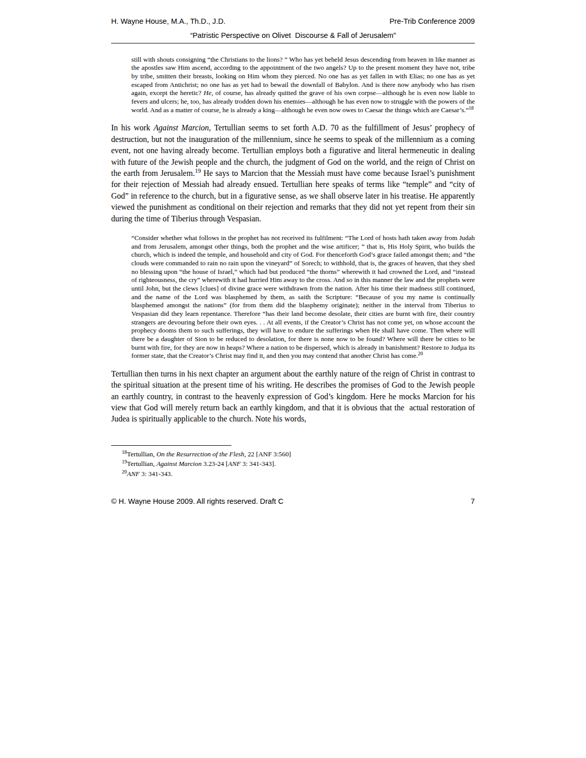H. Wayne House, M.A., Th.D., J.D. Pre-Trib Conference 2009
“Patristic Perspective on Olivet Discourse & Fall of Jerusalem”
still with shouts consigning “the Christians to the lions? ” Who has yet beheld Jesus descending from heaven in like manner as the apostles saw Him ascend, according to the appointment of the two angels? Up to the present moment they have not, tribe by tribe, smitten their breasts, looking on Him whom they pierced. No one has as yet fallen in with Elias; no one has as yet escaped from Antichrist; no one has as yet had to bewail the downfall of Babylon. And is there now anybody who has risen again, except the heretic? He, of course, has already quitted the grave of his own corpse—although he is even now liable to fevers and ulcers; he, too, has already trodden down his enemies—although he has even now to struggle with the powers of the world. And as a matter of course, he is already a king—although he even now owes to Caesar the things which are Caesar’s.”18
In his work Against Marcion, Tertullian seems to set forth A.D. 70 as the fulfillment of Jesus’ prophecy of destruction, but not the inauguration of the millennium, since he seems to speak of the millennium as a coming event, not one having already become. Tertullian employs both a figurative and literal hermeneutic in dealing with future of the Jewish people and the church, the judgment of God on the world, and the reign of Christ on the earth from Jerusalem.19 He says to Marcion that the Messiah must have come because Israel’s punishment for their rejection of Messiah had already ensued. Tertullian here speaks of terms like “temple” and “city of God” in reference to the church, but in a figurative sense, as we shall observe later in his treatise. He apparently viewed the punishment as conditional on their rejection and remarks that they did not yet repent from their sin during the time of Tiberius through Vespasian.
“Consider whether what follows in the prophet has not received its fulfilment: “The Lord of hosts hath taken away from Judah and from Jerusalem, amongst other things, both the prophet and the wise artificer; ” that is, His Holy Spirit, who builds the church, which is indeed the temple, and household and city of God. For thenceforth God’s grace failed amongst them; and “the clouds were commanded to rain no rain upon the vineyard” of Sorech; to withhold, that is, the graces of heaven, that they shed no blessing upon “the house of Israel,” which had but produced “the thorns” wherewith it had crowned the Lord, and “instead of righteousness, the cry” wherewith it had hurried Him away to the cross. And so in this manner the law and the prophets were until John, but the clews [clues] of divine grace were withdrawn from the nation. After his time their madness still continued, and the name of the Lord was blasphemed by them, as saith the Scripture: “Because of you my name is continually blasphemed amongst the nations” (for from them did the blasphemy originate); neither in the interval from Tiberius to Vespasian did they learn repentance. Therefore “has their land become desolate, their cities are burnt with fire, their country strangers are devouring before their own eyes. . . At all events, if the Creator’s Christ has not come yet, on whose account the prophecy dooms them to such sufferings, they will have to endure the sufferings when He shall have come. Then where will there be a daughter of Sion to be reduced to desolation, for there is none now to be found? Where will there be cities to be burnt with fire, for they are now in heaps? Where a nation to be dispersed, which is already in banishment? Restore to Judµa its former state, that the Creator’s Christ may find it, and then you may contend that another Christ has come.20
Tertullian then turns in his next chapter an argument about the earthly nature of the reign of Christ in contrast to the spiritual situation at the present time of his writing. He describes the promises of God to the Jewish people an earthly country, in contrast to the heavenly expression of God’s kingdom. Here he mocks Marcion for his view that God will merely return back an earthly kingdom, and that it is obvious that the actual restoration of Judea is spiritually applicable to the church. Note his words,
18Tertullian, On the Resurrection of the Flesh, 22 [ANF 3:560]
19Tertullian, Against Marcion 3.23-24 [ANF 3: 341-343].
20ANF 3: 341-343.
© H. Wayne House 2009. All rights reserved. Draft C 7